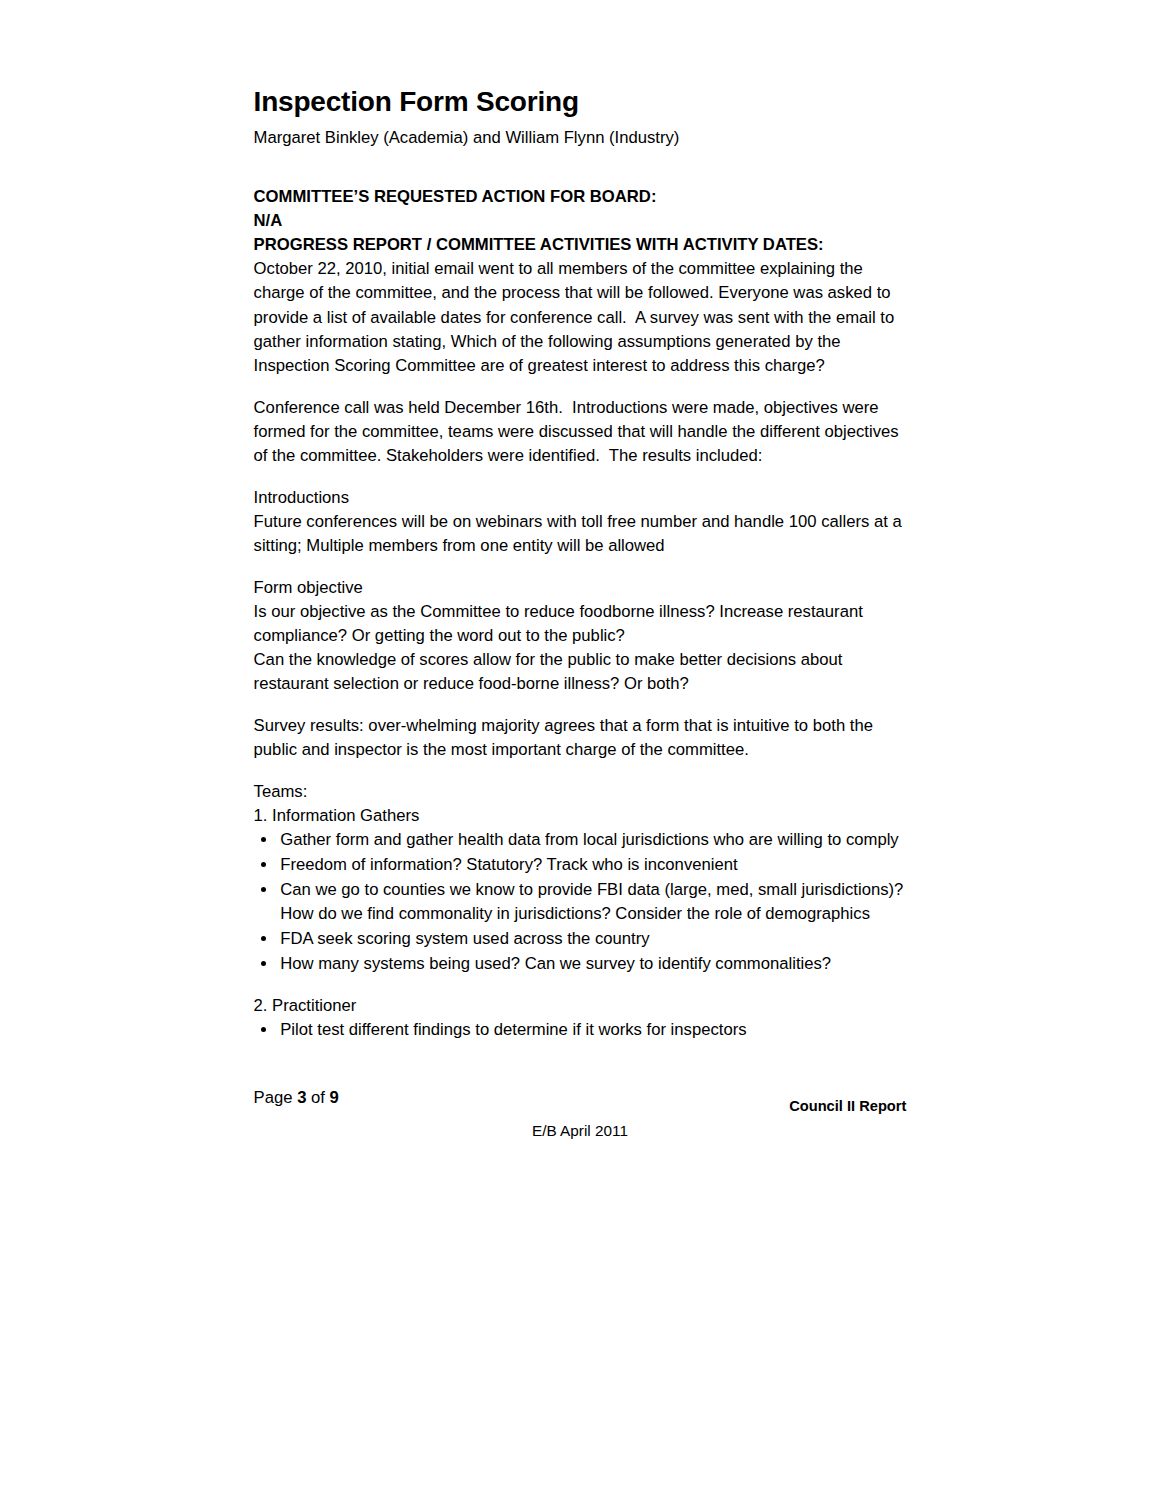Inspection Form Scoring
Margaret Binkley (Academia) and William Flynn (Industry)
COMMITTEE’S REQUESTED ACTION FOR BOARD:
N/A
PROGRESS REPORT / COMMITTEE ACTIVITIES WITH ACTIVITY DATES:
October 22, 2010, initial email went to all members of the committee explaining the charge of the committee, and the process that will be followed. Everyone was asked to provide a list of available dates for conference call. A survey was sent with the email to gather information stating, Which of the following assumptions generated by the Inspection Scoring Committee are of greatest interest to address this charge?
Conference call was held December 16th. Introductions were made, objectives were formed for the committee, teams were discussed that will handle the different objectives of the committee. Stakeholders were identified. The results included:
Introductions
Future conferences will be on webinars with toll free number and handle 100 callers at a sitting; Multiple members from one entity will be allowed
Form objective
Is our objective as the Committee to reduce foodborne illness? Increase restaurant compliance? Or getting the word out to the public?
Can the knowledge of scores allow for the public to make better decisions about restaurant selection or reduce food-borne illness? Or both?
Survey results: over-whelming majority agrees that a form that is intuitive to both the public and inspector is the most important charge of the committee.
Teams:
1. Information Gathers
Gather form and gather health data from local jurisdictions who are willing to comply
Freedom of information? Statutory? Track who is inconvenient
Can we go to counties we know to provide FBI data (large, med, small jurisdictions)? How do we find commonality in jurisdictions? Consider the role of demographics
FDA seek scoring system used across the country
How many systems being used? Can we survey to identify commonalities?
2. Practitioner
Pilot test different findings to determine if it works for inspectors
Page 3 of 9
Council II Report
E/B April 2011